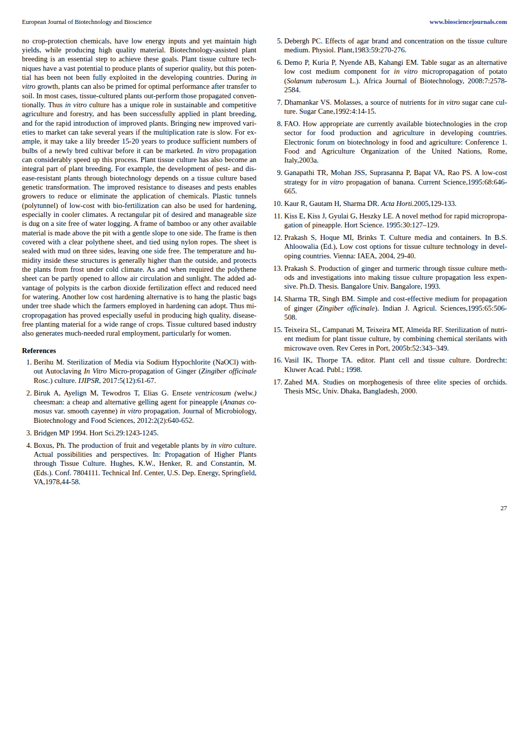European Journal of Biotechnology and Bioscience www.biosciencejournals.com
no crop-protection chemicals, have low energy inputs and yet maintain high yields, while producing high quality material. Biotechnology-assisted plant breeding is an essential step to achieve these goals. Plant tissue culture techniques have a vast potential to produce plants of superior quality, but this potential has been not been fully exploited in the developing countries. During in vitro growth, plants can also be primed for optimal performance after transfer to soil. In most cases, tissue-cultured plants out-perform those propagated conventionally. Thus in vitro culture has a unique role in sustainable and competitive agriculture and forestry, and has been successfully applied in plant breeding, and for the rapid introduction of improved plants. Bringing new improved varieties to market can take several years if the multiplication rate is slow. For example, it may take a lily breeder 15-20 years to produce sufficient numbers of bulbs of a newly bred cultivar before it can be marketed. In vitro propagation can considerably speed up this process. Plant tissue culture has also become an integral part of plant breeding. For example, the development of pest- and disease-resistant plants through biotechnology depends on a tissue culture based genetic transformation. The improved resistance to diseases and pests enables growers to reduce or eliminate the application of chemicals. Plastic tunnels (polytunnel) of low-cost with bio-fertilization can also be used for hardening, especially in cooler climates. A rectangular pit of desired and manageable size is dug on a site free of water logging. A frame of bamboo or any other available material is made above the pit with a gentle slope to one side. The frame is then covered with a clear polythene sheet, and tied using nylon ropes. The sheet is sealed with mud on three sides, leaving one side free. The temperature and humidity inside these structures is generally higher than the outside, and protects the plants from frost under cold climate. As and when required the polythene sheet can be partly opened to allow air circulation and sunlight. The added advantage of polypits is the carbon dioxide fertilization effect and reduced need for watering. Another low cost hardening alternative is to hang the plastic bags under tree shade which the farmers employed in hardening can adopt. Thus micropropagation has proved especially useful in producing high quality, disease-free planting material for a wide range of crops. Tissue cultured based industry also generates much-needed rural employment, particularly for women.
References
Berihu M. Sterilization of Media via Sodium Hypochlorite (NaOCl) without Autoclaving In Vitro Micro-propagation of Ginger (Zingiber officinale Rosc.) culture. IJIPSR, 2017:5(12):61-67.
Biruk A, Ayelign M, Tewodros T, Elias G. Ensete ventricosum (welw.) cheesman: a cheap and alternative gelling agent for pineapple (Ananas comosus var. smooth cayenne) in vitro propagation. Journal of Microbiology, Biotechnology and Food Sciences, 2012:2(2):640-652.
Bridgen MP 1994. Hort Sci.29:1243-1245.
Boxus, Ph. The production of fruit and vegetable plants by in vitro culture. Actual possibilities and perspectives. In: Propagation of Higher Plants through Tissue Culture. Hughes, K.W., Henker, R. and Constantin, M. (Eds.). Conf. 7804111. Technical Inf. Center, U.S. Dep. Energy, Springfield, VA,1978,44-58.
Debergh PC. Effects of agar brand and concentration on the tissue culture medium. Physiol. Plant,1983:59:270-276.
Demo P, Kuria P, Nyende AB, Kahangi EM. Table sugar as an alternative low cost medium component for in vitro micropropagation of potato (Solanum tuberosum L.). Africa Journal of Biotechnology, 2008:7:2578-2584.
Dhamankar VS. Molasses, a source of nutrients for in vitro sugar cane culture. Sugar Cane,1992:4:14-15.
FAO. How appropriate are currently available biotechnologies in the crop sector for food production and agriculture in developing countries. Electronic forum on biotechnology in food and agriculture: Conference 1. Food and Agriculture Organization of the United Nations, Rome, Italy,2003a.
Ganapathi TR, Mohan JSS, Suprasanna P, Bapat VA, Rao PS. A low-cost strategy for in vitro propagation of banana. Current Science,1995:68:646-665.
Kaur R, Gautam H, Sharma DR. Acta Horti. 2005,129-133.
Kiss E, Kiss J, Gyulai G, Heszky LE. A novel method for rapid micropropagation of pineapple. Hort Science. 1995:30:127–129.
Prakash S, Hoque MI, Brinks T. Culture media and containers. In B.S. Ahloowalia (Ed.), Low cost options for tissue culture technology in developing countries. Vienna: IAEA, 2004, 29-40.
Prakash S. Production of ginger and turmeric through tissue culture methods and investigations into making tissue culture propagation less expensive. Ph.D. Thesis. Bangalore Univ. Bangalore, 1993.
Sharma TR, Singh BM. Simple and cost-effective medium for propagation of ginger (Zingiber officinale). Indian J. Agricul. Sciences,1995:65:506-508.
Teixeira SL, Campanati M, Teixeira MT, Almeida RF. Sterilization of nutrient medium for plant tissue culture, by combining chemical sterilants with microwave oven. Rev Ceres in Port, 2005b:52:343–349.
Vasil IK, Thorpe TA. editor. Plant cell and tissue culture. Dordrecht: Kluwer Acad. Publ.; 1998.
Zahed MA. Studies on morphogenesis of three elite species of orchids. Thesis MSc, Univ. Dhaka, Bangladesh, 2000.
27